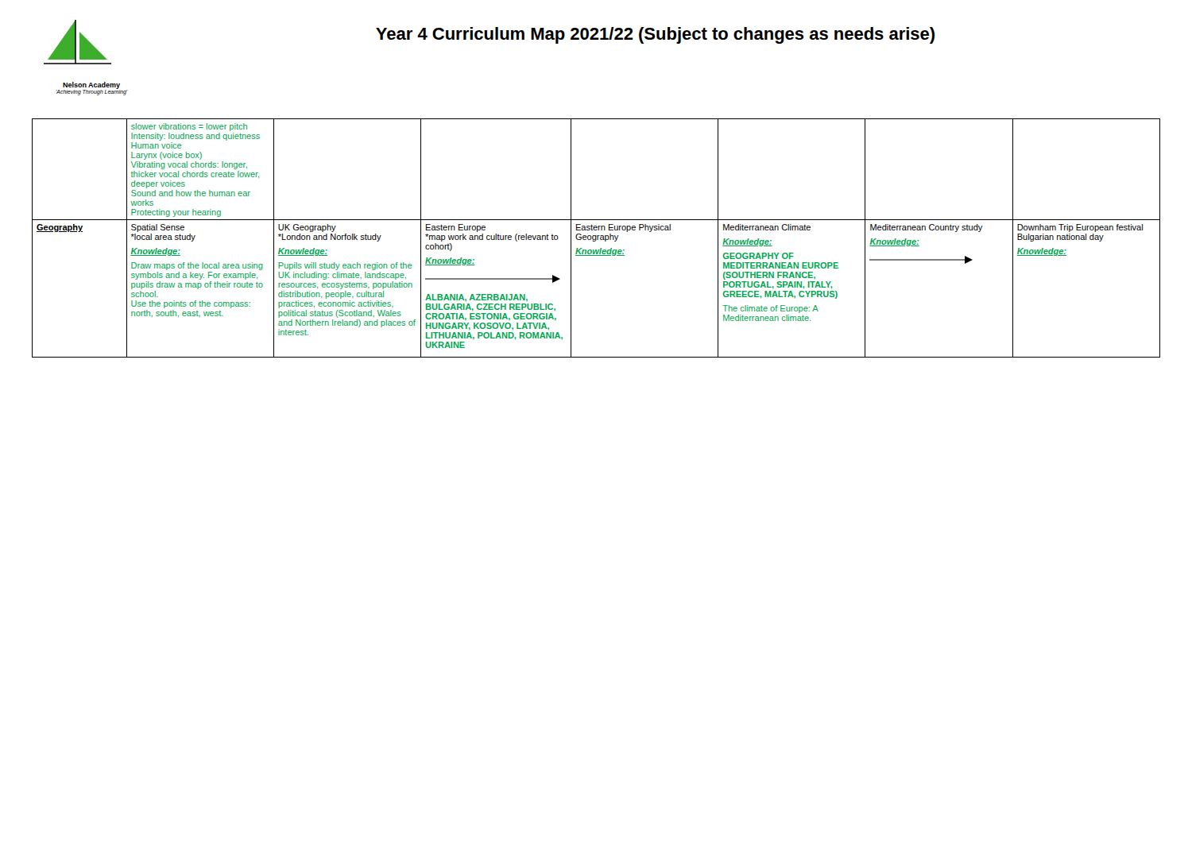Nelson Academy
'Achieving Through Learning'
Year 4 Curriculum Map 2021/22 (Subject to changes as needs arise)
| | slower vibrations = lower pitch Intensity: loudness and quietness Human voice Larynx (voice box) Vibrating vocal chords: longer, thicker vocal chords create lower, deeper voices Sound and how the human ear works Protecting your hearing | | | | | | |
| Geography | Spatial Sense *local area study Knowledge: Draw maps of the local area using symbols and a key. For example, pupils draw a map of their route to school. Use the points of the compass: north, south, east, west. | UK Geography *London and Norfolk study Knowledge: Pupils will study each region of the UK including: climate, landscape, resources, ecosystems, population distribution, people, cultural practices, economic activities, political status (Scotland, Wales and Northern Ireland) and places of interest. | Eastern Europe *map work and culture (relevant to cohort) Knowledge: ALBANIA, AZERBAIJAN, BULGARIA, CZECH REPUBLIC, CROATIA, ESTONIA, GEORGIA, HUNGARY, KOSOVO, LATVIA, LITHUANIA, POLAND, ROMANIA, UKRAINE | Eastern Europe Physical Geography Knowledge: | Mediterranean Climate Knowledge: GEOGRAPHY OF MEDITERRANEAN EUROPE (SOUTHERN FRANCE, PORTUGAL, SPAIN, ITALY, GREECE, MALTA, CYPRUS) The climate of Europe: A Mediterranean climate. | Mediterranean Country study Knowledge: | Downham Trip European festival Bulgarian national day Knowledge: |